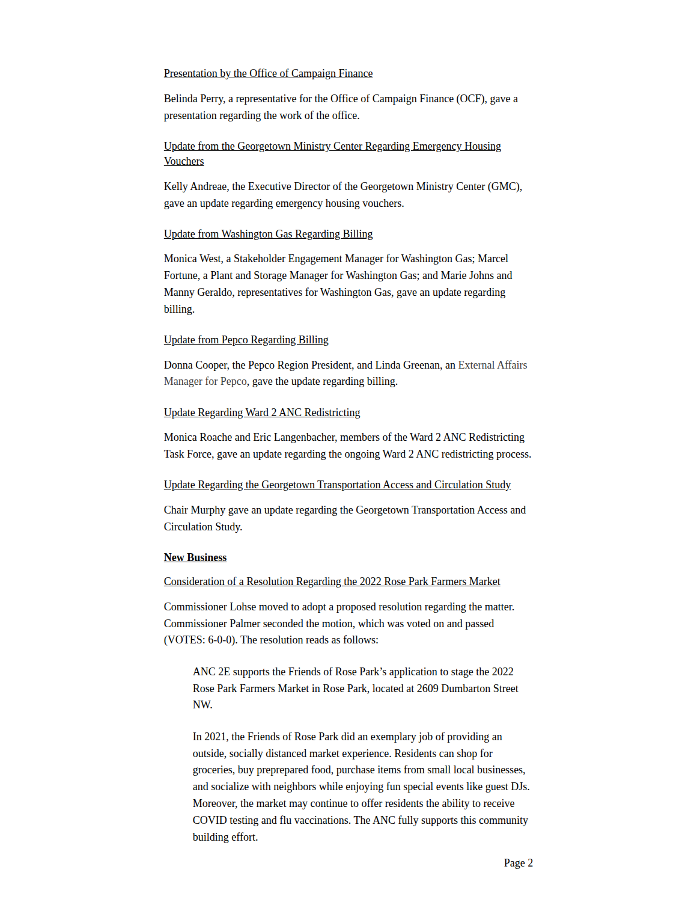Presentation by the Office of Campaign Finance
Belinda Perry, a representative for the Office of Campaign Finance (OCF), gave a presentation regarding the work of the office.
Update from the Georgetown Ministry Center Regarding Emergency Housing Vouchers
Kelly Andreae, the Executive Director of the Georgetown Ministry Center (GMC), gave an update regarding emergency housing vouchers.
Update from Washington Gas Regarding Billing
Monica West, a Stakeholder Engagement Manager for Washington Gas; Marcel Fortune, a Plant and Storage Manager for Washington Gas; and Marie Johns and Manny Geraldo, representatives for Washington Gas, gave an update regarding billing.
Update from Pepco Regarding Billing
Donna Cooper, the Pepco Region President, and Linda Greenan, an External Affairs Manager for Pepco, gave the update regarding billing.
Update Regarding Ward 2 ANC Redistricting
Monica Roache and Eric Langenbacher, members of the Ward 2 ANC Redistricting Task Force, gave an update regarding the ongoing Ward 2 ANC redistricting process.
Update Regarding the Georgetown Transportation Access and Circulation Study
Chair Murphy gave an update regarding the Georgetown Transportation Access and Circulation Study.
New Business
Consideration of a Resolution Regarding the 2022 Rose Park Farmers Market
Commissioner Lohse moved to adopt a proposed resolution regarding the matter. Commissioner Palmer seconded the motion, which was voted on and passed (VOTES: 6-0-0). The resolution reads as follows:
ANC 2E supports the Friends of Rose Park’s application to stage the 2022 Rose Park Farmers Market in Rose Park, located at 2609 Dumbarton Street NW.
In 2021, the Friends of Rose Park did an exemplary job of providing an outside, socially distanced market experience. Residents can shop for groceries, buy preprepared food, purchase items from small local businesses, and socialize with neighbors while enjoying fun special events like guest DJs. Moreover, the market may continue to offer residents the ability to receive COVID testing and flu vaccinations. The ANC fully supports this community building effort.
Page 2